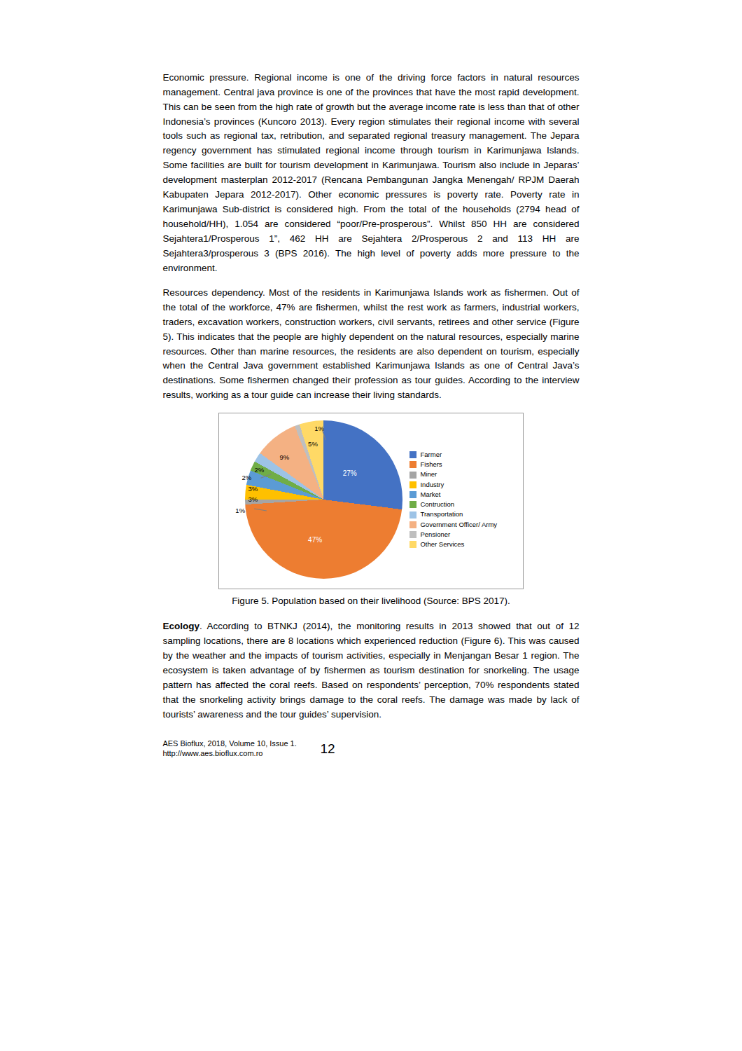Economic pressure. Regional income is one of the driving force factors in natural resources management. Central java province is one of the provinces that have the most rapid development. This can be seen from the high rate of growth but the average income rate is less than that of other Indonesia’s provinces (Kuncoro 2013). Every region stimulates their regional income with several tools such as regional tax, retribution, and separated regional treasury management. The Jepara regency government has stimulated regional income through tourism in Karimunjawa Islands. Some facilities are built for tourism development in Karimunjawa. Tourism also include in Jeparas’ development masterplan 2012-2017 (Rencana Pembangunan Jangka Menengah/ RPJM Daerah Kabupaten Jepara 2012-2017). Other economic pressures is poverty rate. Poverty rate in Karimunjawa Sub-district is considered high. From the total of the households (2794 head of household/HH), 1.054 are considered “poor/Pre-prosperous”. Whilst 850 HH are considered Sejahtera1/Prosperous 1”, 462 HH are Sejahtera 2/Prosperous 2 and 113 HH are Sejahtera3/prosperous 3 (BPS 2016). The high level of poverty adds more pressure to the environment.
Resources dependency. Most of the residents in Karimunjawa Islands work as fishermen. Out of the total of the workforce, 47% are fishermen, whilst the rest work as farmers, industrial workers, traders, excavation workers, construction workers, civil servants, retirees and other service (Figure 5). This indicates that the people are highly dependent on the natural resources, especially marine resources. Other than marine resources, the residents are also dependent on tourism, especially when the Central Java government established Karimunjawa Islands as one of Central Java’s destinations. Some fishermen changed their profession as tour guides. According to the interview results, working as a tour guide can increase their living standards.
27% 47% 1% 5% 9% 2% 2% 3% 3% 1%
Farmer
Fishers
Miner
Industry
Market
Contruction
Transportation
Government Officer/ Army
Pensioner
Other Services
Figure 5. Population based on their livelihood (Source: BPS 2017).
Ecology. According to BTNKJ (2014), the monitoring results in 2013 showed that out of 12 sampling locations, there are 8 locations which experienced reduction (Figure 6). This was caused by the weather and the impacts of tourism activities, especially in Menjangan Besar 1 region. The ecosystem is taken advantage of by fishermen as tourism destination for snorkeling. The usage pattern has affected the coral reefs. Based on respondents’ perception, 70% respondents stated that the snorkeling activity brings damage to the coral reefs. The damage was made by lack of tourists’ awareness and the tour guides’ supervision.
AES Bioflux, 2018, Volume 10, Issue 1.
http://www.aes.bioflux.com.ro
12